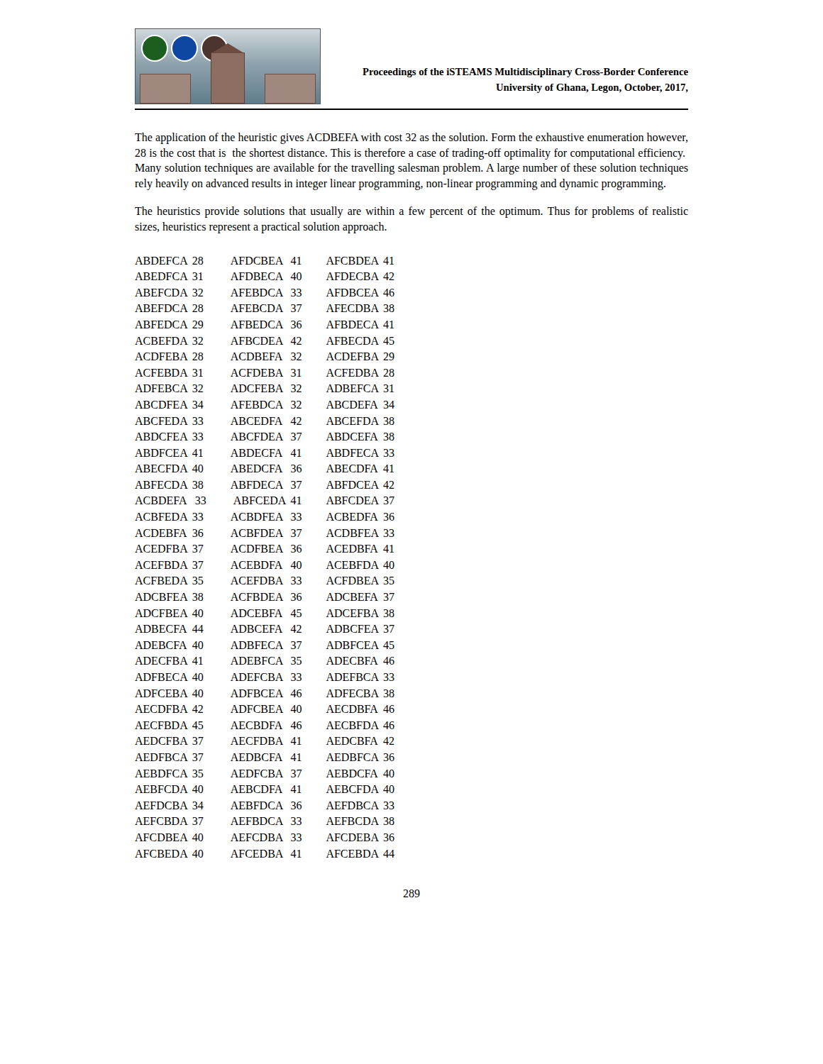Proceedings of the iSTEAMS Multidisciplinary Cross-Border Conference
University of Ghana, Legon, October, 2017,
The application of the heuristic gives ACDBEFA with cost 32 as the solution. Form the exhaustive enumeration however, 28 is the cost that is the shortest distance. This is therefore a case of trading-off optimality for computational efficiency. Many solution techniques are available for the travelling salesman problem. A large number of these solution techniques rely heavily on advanced results in integer linear programming, non-linear programming and dynamic programming.
The heuristics provide solutions that usually are within a few percent of the optimum. Thus for problems of realistic sizes, heuristics represent a practical solution approach.
| ABDEFCA | 28 | AFDCBEA | 41 | AFCBDEA | 41 |
| ABEDFCA | 31 | AFDBECA | 40 | AFDECBA | 42 |
| ABEFCDA | 32 | AFEBDCA | 33 | AFDBCEA | 46 |
| ABEFDCA | 28 | AFEBCDA | 37 | AFECDBA | 38 |
| ABFEDCA | 29 | AFBEDCA | 36 | AFBDECA | 41 |
| ACBEFDA | 32 | AFBCDEA | 42 | AFBECDA | 45 |
| ACDFEBA | 28 | ACDBEFA | 32 | ACDEFBA | 29 |
| ACFEBDA | 31 | ACFDEBA | 31 | ACFEDBA | 28 |
| ADFEBCA | 32 | ADCFEBA | 32 | ADBEFCA | 31 |
| ABCDFEA | 34 | AFEBDCA | 32 | ABCDEFA | 34 |
| ABCFEDA | 33 | ABCEDFA | 42 | ABCEFDA | 38 |
| ABDCFEA | 33 | ABCFDEA | 37 | ABDCEFA | 38 |
| ABDFCEA | 41 | ABDECFA | 41 | ABDFECA | 33 |
| ABECFDA | 40 | ABEDCFA | 36 | ABECDFA | 41 |
| ABFECDA | 38 | ABFDECA | 37 | ABFDCEA | 42 |
| ACBDEFA | 33 | ABFCEDA | 41 | ABFCDEA | 37 |
| ACBFEDA | 33 | ACBDFEA | 33 | ACBEDFA | 36 |
| ACDEBFA | 36 | ACBFDEA | 37 | ACDBFEA | 33 |
| ACEDFBA | 37 | ACDFBEA | 36 | ACEDBFA | 41 |
| ACEFBDA | 37 | ACEBDFA | 40 | ACEBFDA | 40 |
| ACFBEDA | 35 | ACEFDBA | 33 | ACFDBEA | 35 |
| ADCBFEA | 38 | ACFBDEA | 36 | ADCBEFA | 37 |
| ADCFBEA | 40 | ADCEBFA | 45 | ADCEFBA | 38 |
| ADBECFA | 44 | ADBCEFA | 42 | ADBCFEA | 37 |
| ADEBCFA | 40 | ADBFECA | 37 | ADBFCEA | 45 |
| ADECFBA | 41 | ADEBFCA | 35 | ADECBFA | 46 |
| ADFBECA | 40 | ADEFCBA | 33 | ADEFBCA | 33 |
| ADFCEBA | 40 | ADFBCEA | 46 | ADFECBA | 38 |
| AECDFBA | 42 | ADFCBEA | 40 | AECDBFA | 46 |
| AECFBDA | 45 | AECBDFA | 46 | AECBFDA | 46 |
| AEDCFBA | 37 | AECFDBA | 41 | AEDCBFA | 42 |
| AEDFBCA | 37 | AEDBCFA | 41 | AEDBFCA | 36 |
| AEBDFCA | 35 | AEDFCBA | 37 | AEBDCFA | 40 |
| AEBFCDA | 40 | AEBCDFA | 41 | AEBCFDA | 40 |
| AEFDCBA | 34 | AEBFDCA | 36 | AEFDBCA | 33 |
| AEFCBDA | 37 | AEFBDCA | 33 | AEFBCDA | 38 |
| AFCDBEA | 40 | AEFCDBA | 33 | AFCDEBA | 36 |
| AFCBEDA | 40 | AFCEDBA | 41 | AFCEBDA | 44 |
289